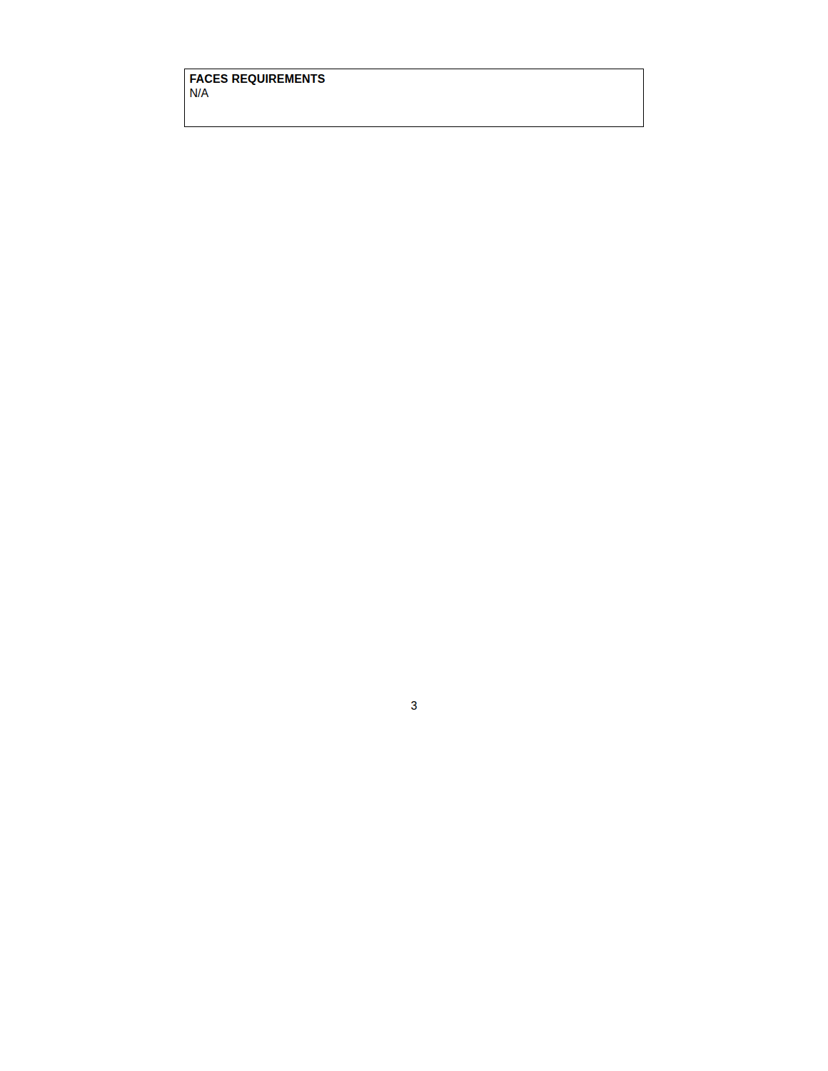FACES REQUIREMENTS
N/A
3